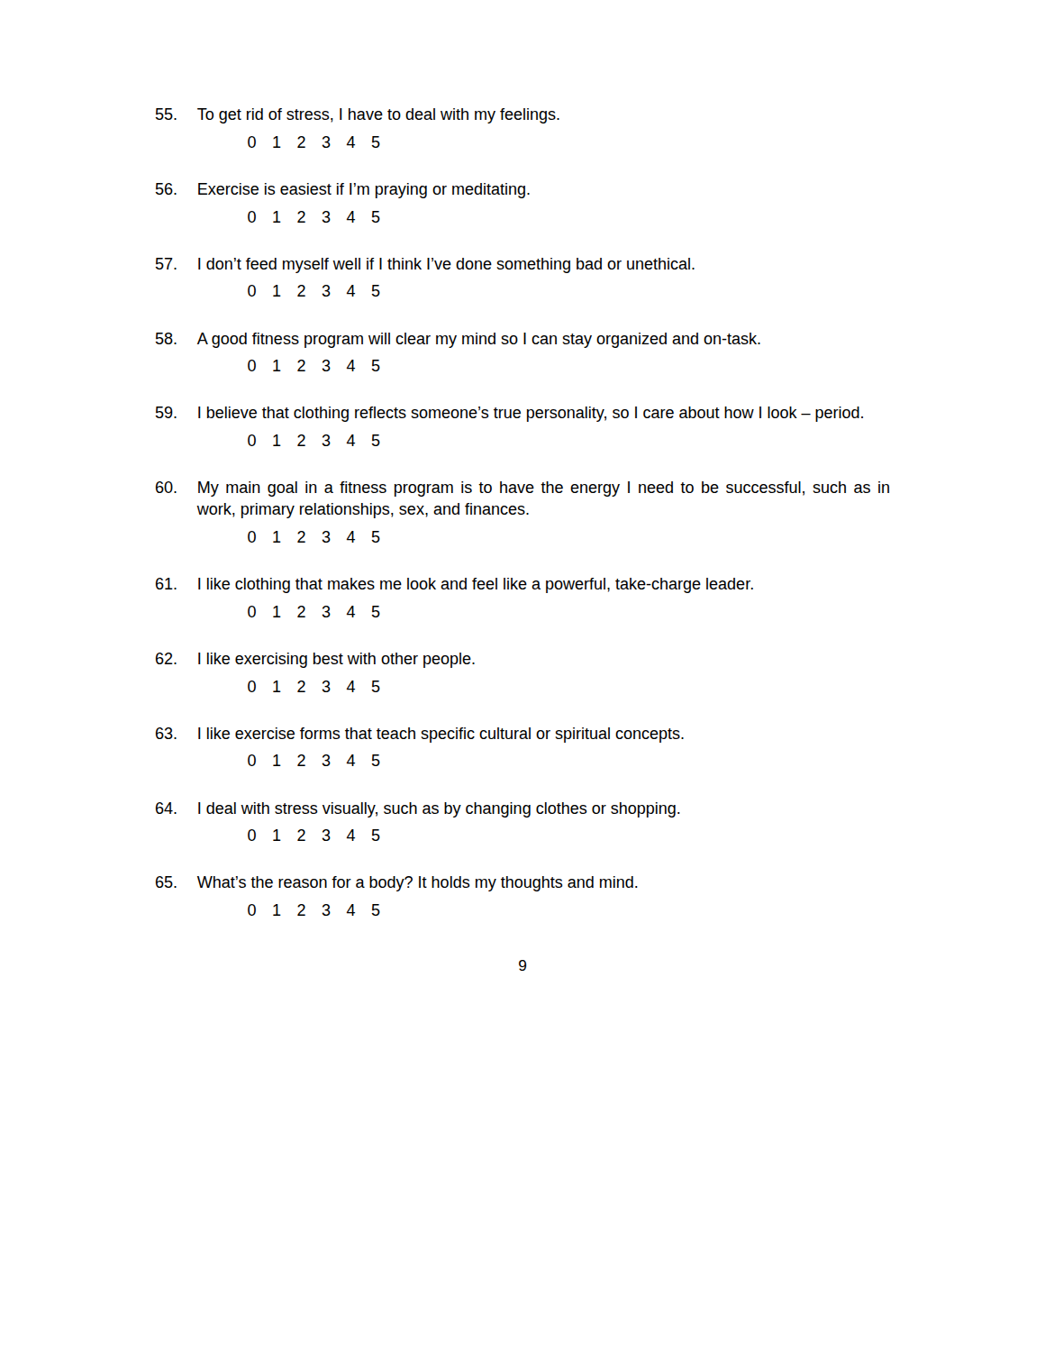55. To get rid of stress, I have to deal with my feelings.
012345
56. Exercise is easiest if I’m praying or meditating.
012345
57. I don’t feed myself well if I think I’ve done something bad or unethical.
012345
58. A good fitness program will clear my mind so I can stay organized and on-task.
012345
59. I believe that clothing reflects someone’s true personality, so I care about how I look – period.
012345
60. My main goal in a fitness program is to have the energy I need to be successful, such as in work, primary relationships, sex, and finances.
012345
61. I like clothing that makes me look and feel like a powerful, take-charge leader.
012345
62. I like exercising best with other people.
012345
63. I like exercise forms that teach specific cultural or spiritual concepts.
012345
64. I deal with stress visually, such as by changing clothes or shopping.
012345
65. What’s the reason for a body? It holds my thoughts and mind.
012345
9